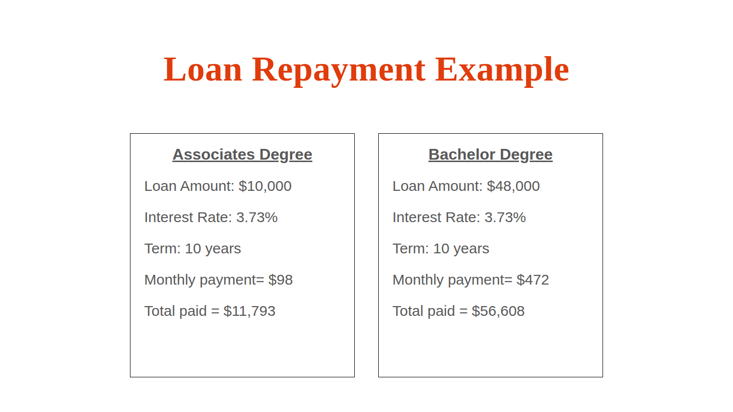Loan Repayment Example
Associates Degree
Loan Amount: $10,000
Interest Rate: 3.73%
Term: 10 years
Monthly payment= $98
Total paid = $11,793
Bachelor Degree
Loan Amount: $48,000
Interest Rate: 3.73%
Term: 10 years
Monthly payment= $472
Total paid = $56,608